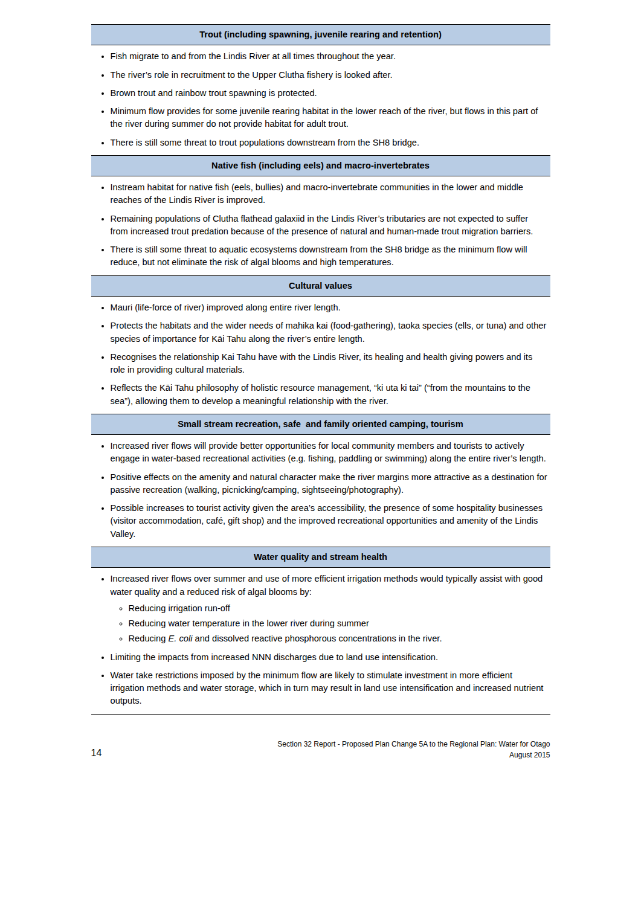| Trout (including spawning, juvenile rearing and retention) |
| --- |
| Fish migrate to and from the Lindis River at all times throughout the year. The river’s role in recruitment to the Upper Clutha fishery is looked after. Brown trout and rainbow trout spawning is protected. Minimum flow provides for some juvenile rearing habitat in the lower reach of the river, but flows in this part of the river during summer do not provide habitat for adult trout. There is still some threat to trout populations downstream from the SH8 bridge. |
| Native fish (including eels) and macro-invertebrates |
| Instream habitat for native fish (eels, bullies) and macro-invertebrate communities in the lower and middle reaches of the Lindis River is improved. Remaining populations of Clutha flathead galaxiid in the Lindis River’s tributaries are not expected to suffer from increased trout predation because of the presence of natural and human-made trout migration barriers. There is still some threat to aquatic ecosystems downstream from the SH8 bridge as the minimum flow will reduce, but not eliminate the risk of algal blooms and high temperatures. |
| Cultural values |
| Mauri (life-force of river) improved along entire river length. Protects the habitats and the wider needs of mahika kai (food-gathering), taoka species (ells, or tuna) and other species of importance for Kāi Tahu along the river’s entire length. Recognises the relationship Kai Tahu have with the Lindis River, its healing and health giving powers and its role in providing cultural materials. Reflects the Kāi Tahu philosophy of holistic resource management, “ki uta ki tai” (“from the mountains to the sea”), allowing them to develop a meaningful relationship with the river. |
| Small stream recreation, safe and family oriented camping, tourism |
| Increased river flows will provide better opportunities for local community members and tourists to actively engage in water-based recreational activities (e.g. fishing, paddling or swimming) along the entire river’s length. Positive effects on the amenity and natural character make the river margins more attractive as a destination for passive recreation (walking, picnicking/camping, sightseeing/photography). Possible increases to tourist activity given the area’s accessibility, the presence of some hospitality businesses (visitor accommodation, café, gift shop) and the improved recreational opportunities and amenity of the Lindis Valley. |
| Water quality and stream health |
| Increased river flows over summer and use of more efficient irrigation methods would typically assist with good water quality and a reduced risk of algal blooms by: Reducing irrigation run-off Reducing water temperature in the lower river during summer Reducing E. coli and dissolved reactive phosphorous concentrations in the river. Limiting the impacts from increased NNN discharges due to land use intensification. Water take restrictions imposed by the minimum flow are likely to stimulate investment in more efficient irrigation methods and water storage, which in turn may result in land use intensification and increased nutrient outputs. |
14
Section 32 Report - Proposed Plan Change 5A to the Regional Plan: Water for Otago
August 2015